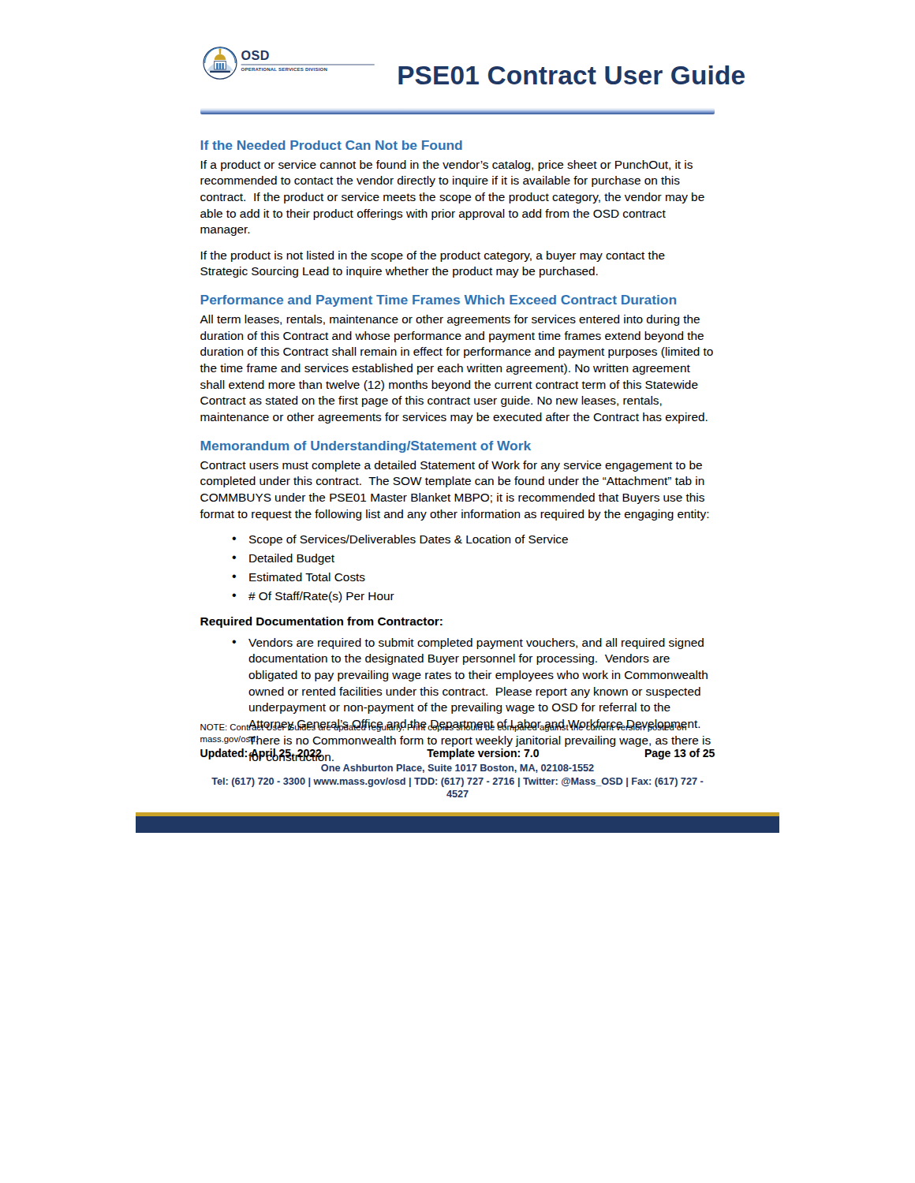OSD OPERATIONAL SERVICES DIVISION
PSE01 Contract User Guide
If the Needed Product Can Not be Found
If a product or service cannot be found in the vendor’s catalog, price sheet or PunchOut, it is recommended to contact the vendor directly to inquire if it is available for purchase on this contract. If the product or service meets the scope of the product category, the vendor may be able to add it to their product offerings with prior approval to add from the OSD contract manager.
If the product is not listed in the scope of the product category, a buyer may contact the Strategic Sourcing Lead to inquire whether the product may be purchased.
Performance and Payment Time Frames Which Exceed Contract Duration
All term leases, rentals, maintenance or other agreements for services entered into during the duration of this Contract and whose performance and payment time frames extend beyond the duration of this Contract shall remain in effect for performance and payment purposes (limited to the time frame and services established per each written agreement). No written agreement shall extend more than twelve (12) months beyond the current contract term of this Statewide Contract as stated on the first page of this contract user guide. No new leases, rentals, maintenance or other agreements for services may be executed after the Contract has expired.
Memorandum of Understanding/Statement of Work
Contract users must complete a detailed Statement of Work for any service engagement to be completed under this contract. The SOW template can be found under the “Attachment” tab in COMMBUYS under the PSE01 Master Blanket MBPO; it is recommended that Buyers use this format to request the following list and any other information as required by the engaging entity:
Scope of Services/Deliverables Dates & Location of Service
Detailed Budget
Estimated Total Costs
# Of Staff/Rate(s) Per Hour
Required Documentation from Contractor:
Vendors are required to submit completed payment vouchers, and all required signed documentation to the designated Buyer personnel for processing. Vendors are obligated to pay prevailing wage rates to their employees who work in Commonwealth owned or rented facilities under this contract. Please report any known or suspected underpayment or non-payment of the prevailing wage to OSD for referral to the Attorney General’s Office and the Department of Labor and Workforce Development. There is no Commonwealth form to report weekly janitorial prevailing wage, as there is for construction.
NOTE: Contract User Guides are updated regularly. Print copies should be compared against the current version posted on mass.gov/osd.
Updated: April 25, 2022 Template version: 7.0 Page 13 of 25
One Ashburton Place, Suite 1017 Boston, MA, 02108-1552
Tel: (617) 720 - 3300 | www.mass.gov/osd | TDD: (617) 727 - 2716 | Twitter: @Mass_OSD | Fax: (617) 727 - 4527